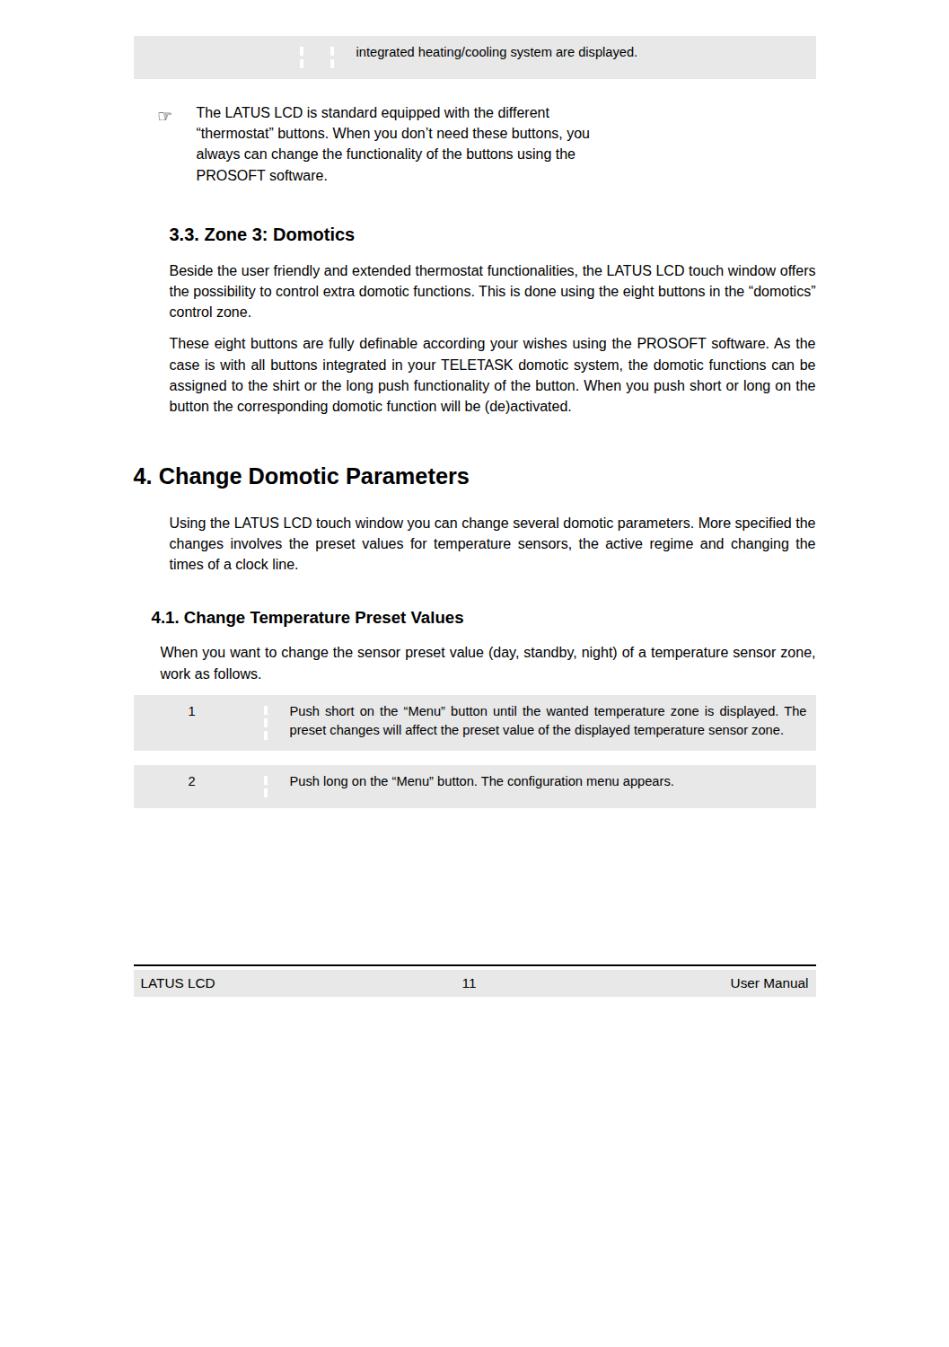| | | | integrated heating/cooling system are displayed. |
☞
The LATUS LCD is standard equipped with the different “thermostat” buttons. When you don’t need these buttons, you always can change the functionality of the buttons using the PROSOFT software.
3.3. Zone 3: Domotics
Beside the user friendly and extended thermostat functionalities, the LATUS LCD touch window offers the possibility to control extra domotic functions. This is done using the eight buttons in the “domotics” control zone.
These eight buttons are fully definable according your wishes using the PROSOFT software. As the case is with all buttons integrated in your TELETASK domotic system, the domotic functions can be assigned to the shirt or the long push functionality of the button. When you push short or long on the button the corresponding domotic function will be (de)activated.
4. Change Domotic Parameters
Using the LATUS LCD touch window you can change several domotic parameters. More specified the changes involves the preset values for temperature sensors, the active regime and changing the times of a clock line.
4.1. Change Temperature Preset Values
When you want to change the sensor preset value (day, standby, night) of a temperature sensor zone, work as follows.
| 1 | | Push short on the “Menu” button until the wanted temperature zone is displayed. The preset changes will affect the preset value of the displayed temperature sensor zone. |
| 2 | | Push long on the “Menu” button. The configuration menu appears. |
| LATUS LCD | 11 | User Manual |